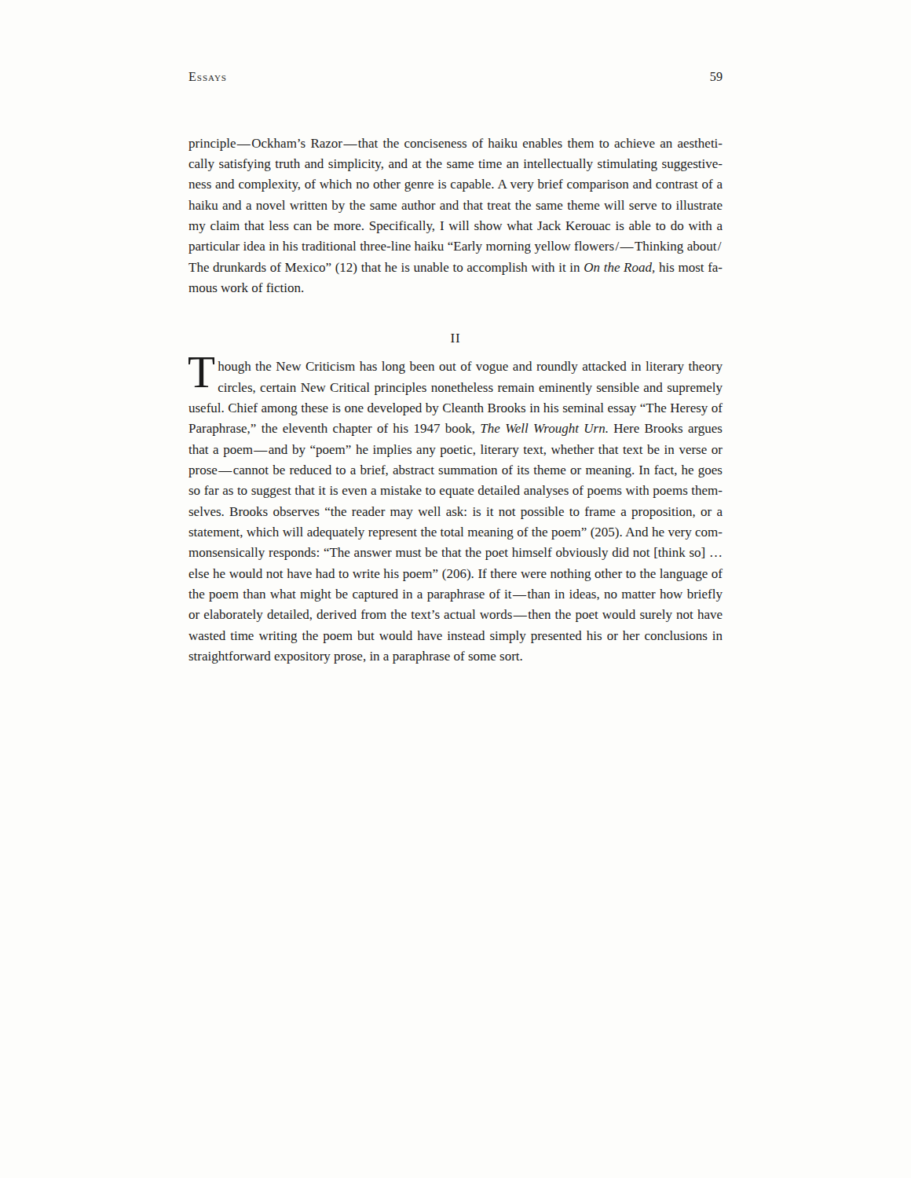Essays 59
principle — Ockham’s Razor — that the conciseness of haiku enables them to achieve an aesthetically satisfying truth and simplicity, and at the same time an intellectually stimulating suggestiveness and complexity, of which no other genre is capable. A very brief comparison and contrast of a haiku and a novel written by the same author and that treat the same theme will serve to illustrate my claim that less can be more. Specifically, I will show what Jack Kerouac is able to do with a particular idea in his traditional three-line haiku “Early morning yellow flowers / — Thinking about / The drunkards of Mexico” (12) that he is unable to accomplish with it in On the Road, his most famous work of fiction.
II
Though the New Criticism has long been out of vogue and roundly attacked in literary theory circles, certain New Critical principles nonetheless remain eminently sensible and supremely useful. Chief among these is one developed by Cleanth Brooks in his seminal essay “The Heresy of Paraphrase,” the eleventh chapter of his 1947 book, The Well Wrought Urn. Here Brooks argues that a poem — and by “poem” he implies any poetic, literary text, whether that text be in verse or prose — cannot be reduced to a brief, abstract summation of its theme or meaning. In fact, he goes so far as to suggest that it is even a mistake to equate detailed analyses of poems with poems themselves. Brooks observes “the reader may well ask: is it not possible to frame a proposition, or a statement, which will adequately represent the total meaning of the poem” (205). And he very commonsensically responds: “The answer must be that the poet himself obviously did not [think so] … else he would not have had to write his poem” (206). If there were nothing other to the language of the poem than what might be captured in a paraphrase of it — than in ideas, no matter how briefly or elaborately detailed, derived from the text’s actual words — then the poet would surely not have wasted time writing the poem but would have instead simply presented his or her conclusions in straightforward expository prose, in a paraphrase of some sort.